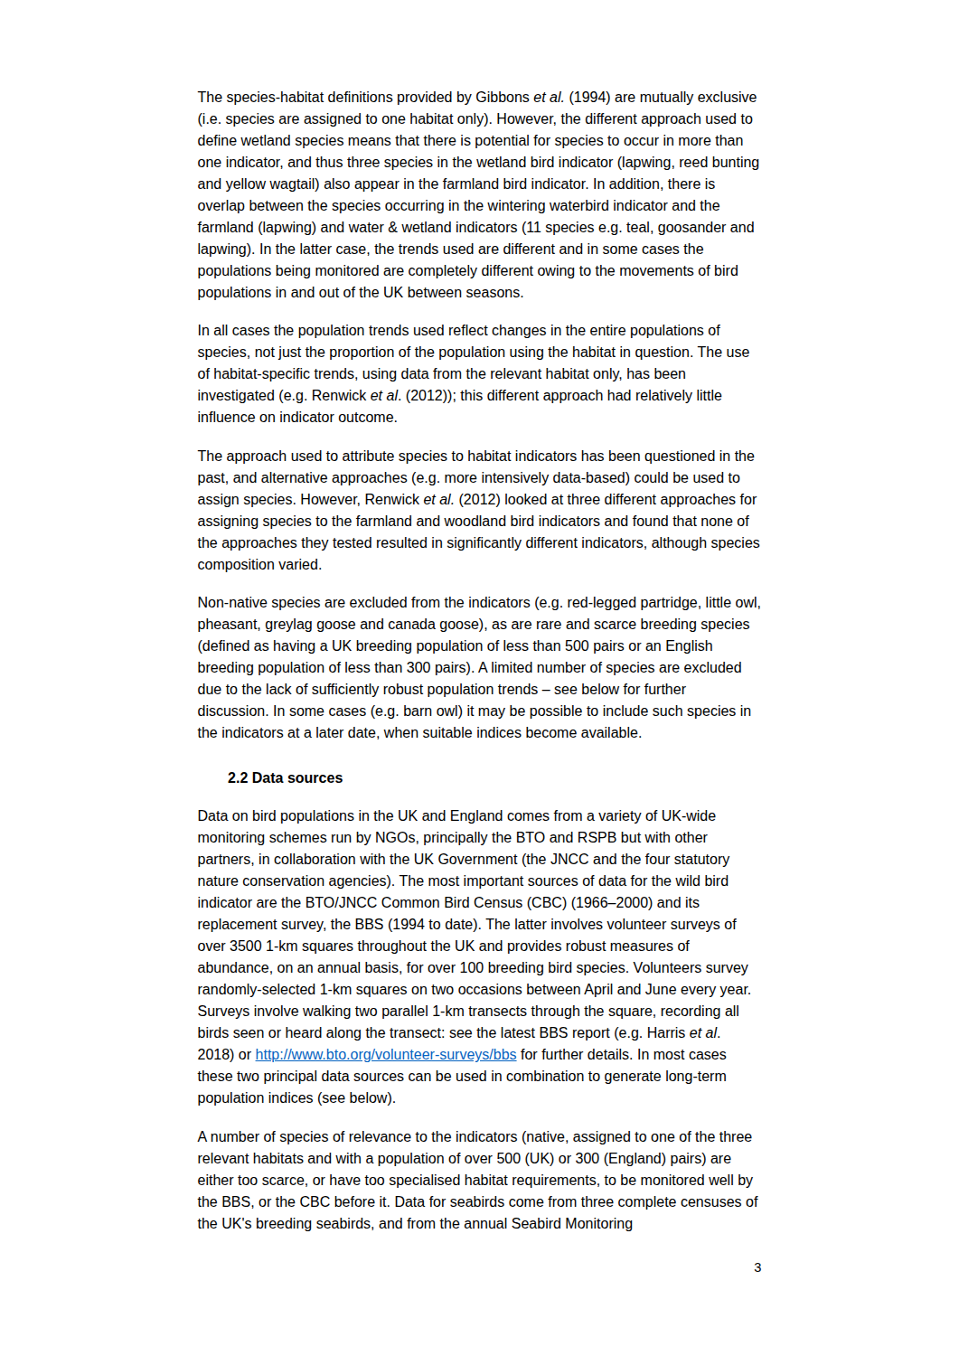The species-habitat definitions provided by Gibbons et al. (1994) are mutually exclusive (i.e. species are assigned to one habitat only). However, the different approach used to define wetland species means that there is potential for species to occur in more than one indicator, and thus three species in the wetland bird indicator (lapwing, reed bunting and yellow wagtail) also appear in the farmland bird indicator. In addition, there is overlap between the species occurring in the wintering waterbird indicator and the farmland (lapwing) and water & wetland indicators (11 species e.g. teal, goosander and lapwing). In the latter case, the trends used are different and in some cases the populations being monitored are completely different owing to the movements of bird populations in and out of the UK between seasons.
In all cases the population trends used reflect changes in the entire populations of species, not just the proportion of the population using the habitat in question. The use of habitat-specific trends, using data from the relevant habitat only, has been investigated (e.g. Renwick et al. (2012)); this different approach had relatively little influence on indicator outcome.
The approach used to attribute species to habitat indicators has been questioned in the past, and alternative approaches (e.g. more intensively data-based) could be used to assign species. However, Renwick et al. (2012) looked at three different approaches for assigning species to the farmland and woodland bird indicators and found that none of the approaches they tested resulted in significantly different indicators, although species composition varied.
Non-native species are excluded from the indicators (e.g. red-legged partridge, little owl, pheasant, greylag goose and canada goose), as are rare and scarce breeding species (defined as having a UK breeding population of less than 500 pairs or an English breeding population of less than 300 pairs). A limited number of species are excluded due to the lack of sufficiently robust population trends – see below for further discussion. In some cases (e.g. barn owl) it may be possible to include such species in the indicators at a later date, when suitable indices become available.
2.2 Data sources
Data on bird populations in the UK and England comes from a variety of UK-wide monitoring schemes run by NGOs, principally the BTO and RSPB but with other partners, in collaboration with the UK Government (the JNCC and the four statutory nature conservation agencies). The most important sources of data for the wild bird indicator are the BTO/JNCC Common Bird Census (CBC) (1966–2000) and its replacement survey, the BBS (1994 to date). The latter involves volunteer surveys of over 3500 1-km squares throughout the UK and provides robust measures of abundance, on an annual basis, for over 100 breeding bird species. Volunteers survey randomly-selected 1-km squares on two occasions between April and June every year. Surveys involve walking two parallel 1-km transects through the square, recording all birds seen or heard along the transect: see the latest BBS report (e.g. Harris et al. 2018) or http://www.bto.org/volunteer-surveys/bbs for further details. In most cases these two principal data sources can be used in combination to generate long-term population indices (see below).
A number of species of relevance to the indicators (native, assigned to one of the three relevant habitats and with a population of over 500 (UK) or 300 (England) pairs) are either too scarce, or have too specialised habitat requirements, to be monitored well by the BBS, or the CBC before it. Data for seabirds come from three complete censuses of the UK's breeding seabirds, and from the annual Seabird Monitoring
3